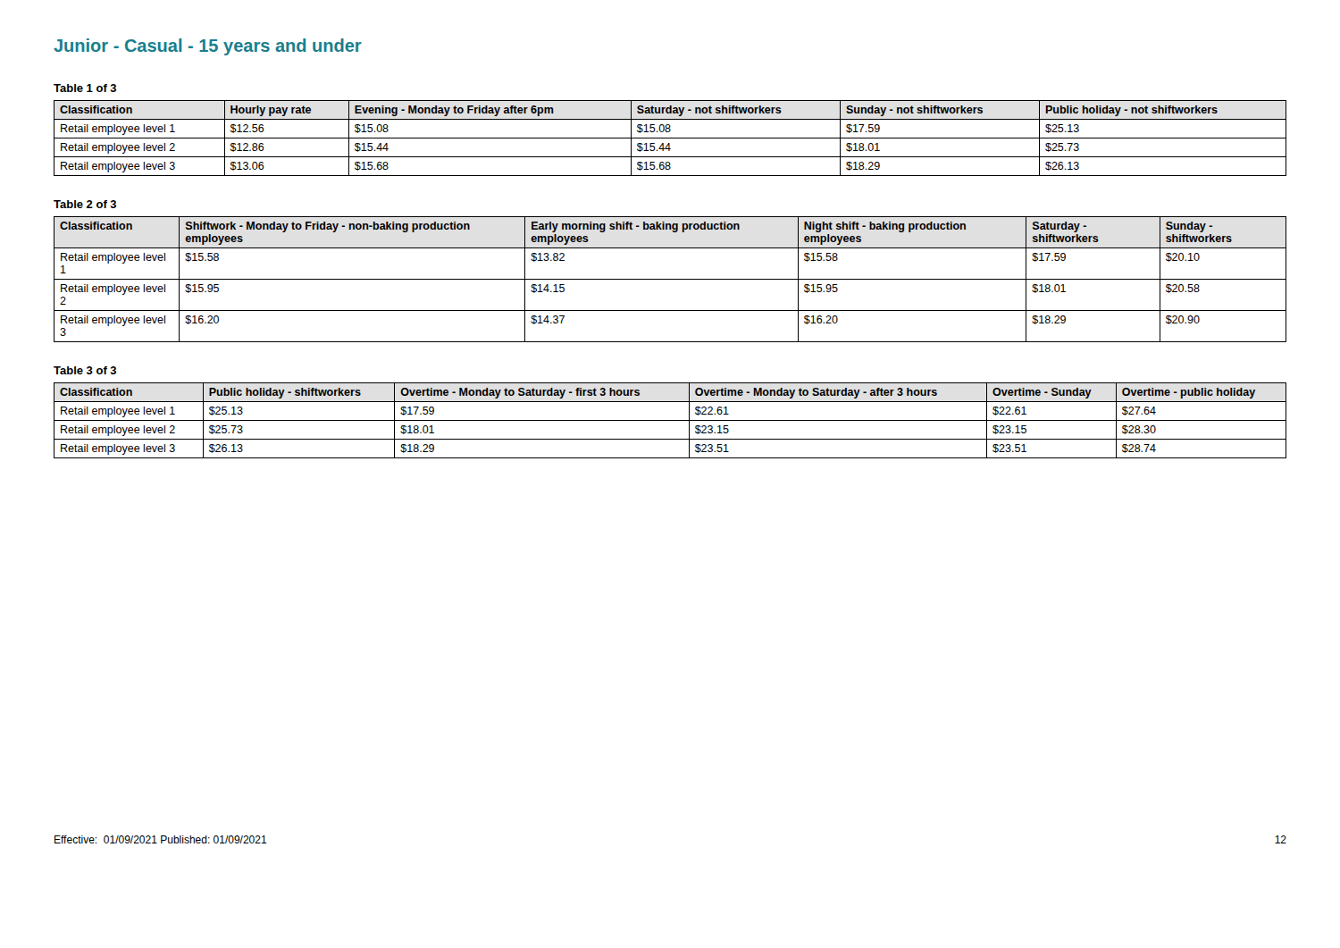Junior - Casual - 15 years and under
Table 1 of 3
| Classification | Hourly pay rate | Evening - Monday to Friday after 6pm | Saturday - not shiftworkers | Sunday - not shiftworkers | Public holiday - not shiftworkers |
| --- | --- | --- | --- | --- | --- |
| Retail employee level 1 | $12.56 | $15.08 | $15.08 | $17.59 | $25.13 |
| Retail employee level 2 | $12.86 | $15.44 | $15.44 | $18.01 | $25.73 |
| Retail employee level 3 | $13.06 | $15.68 | $15.68 | $18.29 | $26.13 |
Table 2 of 3
| Classification | Shiftwork - Monday to Friday - non-baking production employees | Early morning shift - baking production employees | Night shift - baking production employees | Saturday - shiftworkers | Sunday - shiftworkers |
| --- | --- | --- | --- | --- | --- |
| Retail employee level 1 | $15.58 | $13.82 | $15.58 | $17.59 | $20.10 |
| Retail employee level 2 | $15.95 | $14.15 | $15.95 | $18.01 | $20.58 |
| Retail employee level 3 | $16.20 | $14.37 | $16.20 | $18.29 | $20.90 |
Table 3 of 3
| Classification | Public holiday - shiftworkers | Overtime - Monday to Saturday - first 3 hours | Overtime - Monday to Saturday - after 3 hours | Overtime - Sunday | Overtime - public holiday |
| --- | --- | --- | --- | --- | --- |
| Retail employee level 1 | $25.13 | $17.59 | $22.61 | $22.61 | $27.64 |
| Retail employee level 2 | $25.73 | $18.01 | $23.15 | $23.15 | $28.30 |
| Retail employee level 3 | $26.13 | $18.29 | $23.51 | $23.51 | $28.74 |
Effective: 01/09/2021 Published: 01/09/2021
12